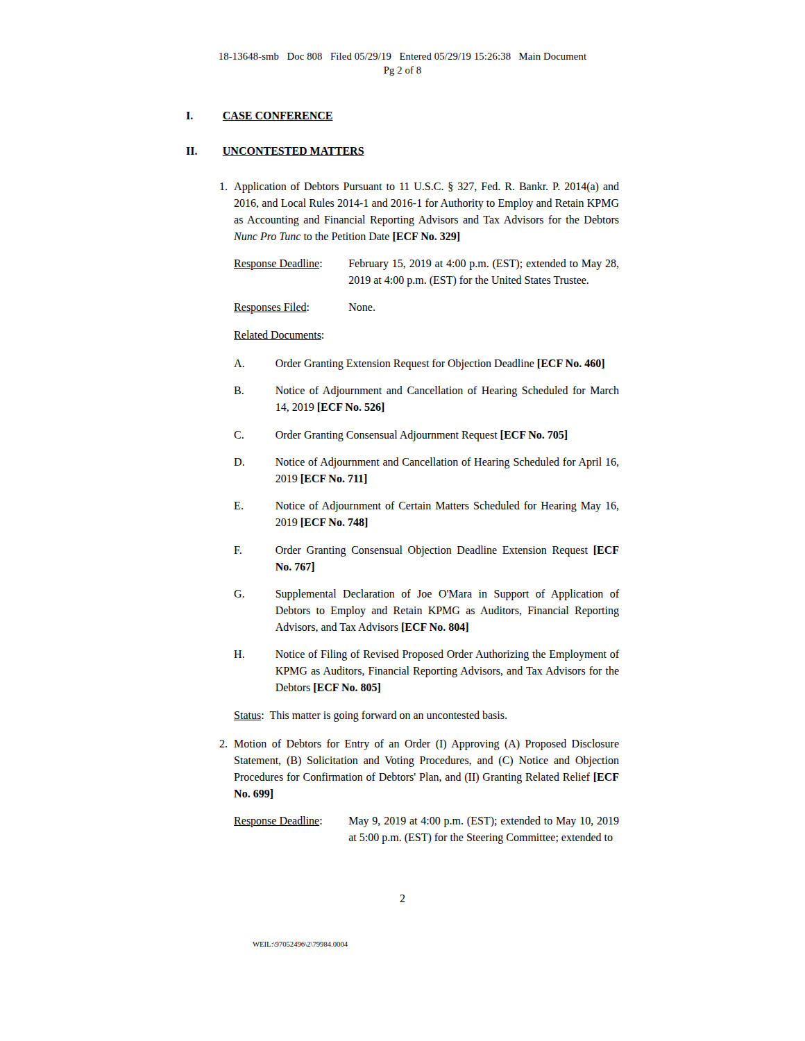18-13648-smb Doc 808 Filed 05/29/19 Entered 05/29/19 15:26:38 Main Document Pg 2 of 8
I. CASE CONFERENCE
II. UNCONTESTED MATTERS
1.
Application of Debtors Pursuant to 11 U.S.C. § 327, Fed. R. Bankr. P. 2014(a) and 2016, and Local Rules 2014-1 and 2016-1 for Authority to Employ and Retain KPMG as Accounting and Financial Reporting Advisors and Tax Advisors for the Debtors Nunc Pro Tunc to the Petition Date [ECF No. 329]
Response Deadline:
February 15, 2019 at 4:00 p.m. (EST); extended to May 28, 2019 at 4:00 p.m. (EST) for the United States Trustee.
Responses Filed:
None.
Related Documents:
A.
Order Granting Extension Request for Objection Deadline [ECF No. 460]
B.
Notice of Adjournment and Cancellation of Hearing Scheduled for March 14, 2019 [ECF No. 526]
C.
Order Granting Consensual Adjournment Request [ECF No. 705]
D.
Notice of Adjournment and Cancellation of Hearing Scheduled for April 16, 2019 [ECF No. 711]
E.
Notice of Adjournment of Certain Matters Scheduled for Hearing May 16, 2019 [ECF No. 748]
F.
Order Granting Consensual Objection Deadline Extension Request [ECF No. 767]
G.
Supplemental Declaration of Joe O'Mara in Support of Application of Debtors to Employ and Retain KPMG as Auditors, Financial Reporting Advisors, and Tax Advisors [ECF No. 804]
H.
Notice of Filing of Revised Proposed Order Authorizing the Employment of KPMG as Auditors, Financial Reporting Advisors, and Tax Advisors for the Debtors [ECF No. 805]
Status: This matter is going forward on an uncontested basis.
2.
Motion of Debtors for Entry of an Order (I) Approving (A) Proposed Disclosure Statement, (B) Solicitation and Voting Procedures, and (C) Notice and Objection Procedures for Confirmation of Debtors' Plan, and (II) Granting Related Relief [ECF No. 699]
Response Deadline:
May 9, 2019 at 4:00 p.m. (EST); extended to May 10, 2019 at 5:00 p.m. (EST) for the Steering Committee; extended to
2
WEIL:\97052496\2\79984.0004